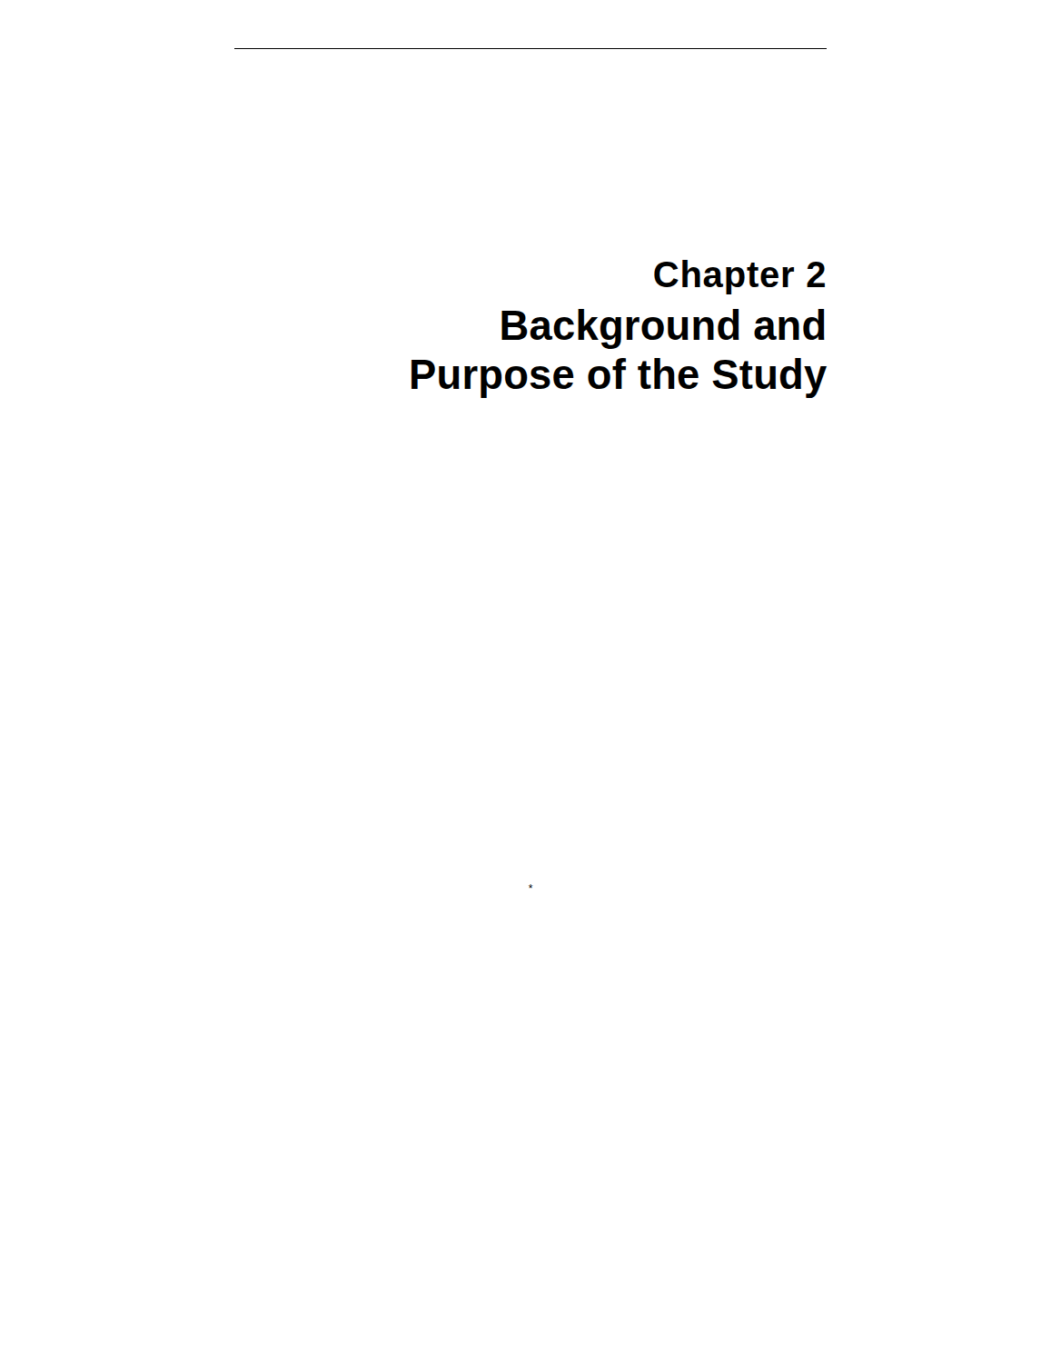Chapter 2
Background and
Purpose of the Study
*